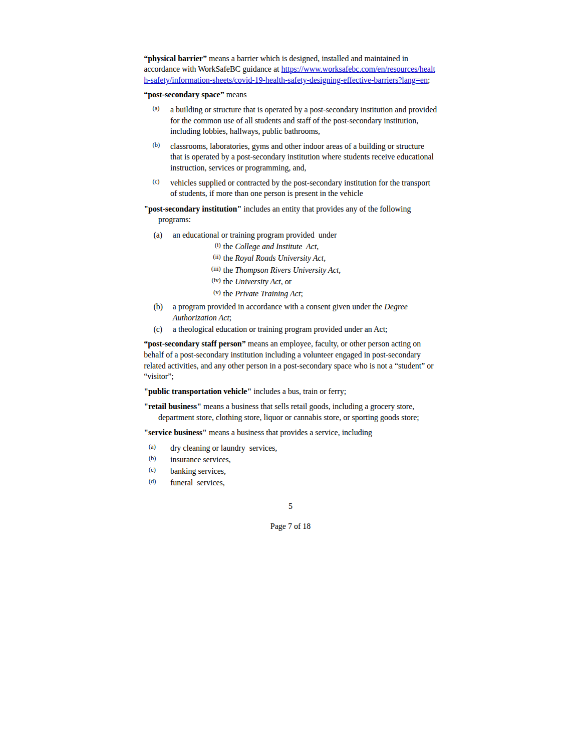“physical barrier” means a barrier which is designed, installed and maintained in accordance with WorkSafeBC guidance at https://www.worksafebc.com/en/resources/health-safety/information-sheets/covid-19-health-safety-designing-effective-barriers?lang=en;
“post-secondary space” means
(a) a building or structure that is operated by a post-secondary institution and provided for the common use of all students and staff of the post-secondary institution, including lobbies, hallways, public bathrooms,
(b) classrooms, laboratories, gyms and other indoor areas of a building or structure that is operated by a post-secondary institution where students receive educational instruction, services or programming, and,
(c) vehicles supplied or contracted by the post-secondary institution for the transport of students, if more than one person is present in the vehicle
"post-secondary institution" includes an entity that provides any of the following programs:
(a) an educational or training program provided under
(i) the College and Institute Act,
(ii) the Royal Roads University Act,
(iii) the Thompson Rivers University Act,
(iv) the University Act, or
(v) the Private Training Act;
(b) a program provided in accordance with a consent given under the Degree Authorization Act;
(c) a theological education or training program provided under an Act;
“post-secondary staff person” means an employee, faculty, or other person acting on behalf of a post-secondary institution including a volunteer engaged in post-secondary related activities, and any other person in a post-secondary space who is not a “student” or “visitor”;
"public transportation vehicle" includes a bus, train or ferry;
"retail business" means a business that sells retail goods, including a grocery store, department store, clothing store, liquor or cannabis store, or sporting goods store;
"service business" means a business that provides a service, including
(a) dry cleaning or laundry services,
(b) insurance services,
(c) banking services,
(d) funeral services,
5
Page 7 of 18